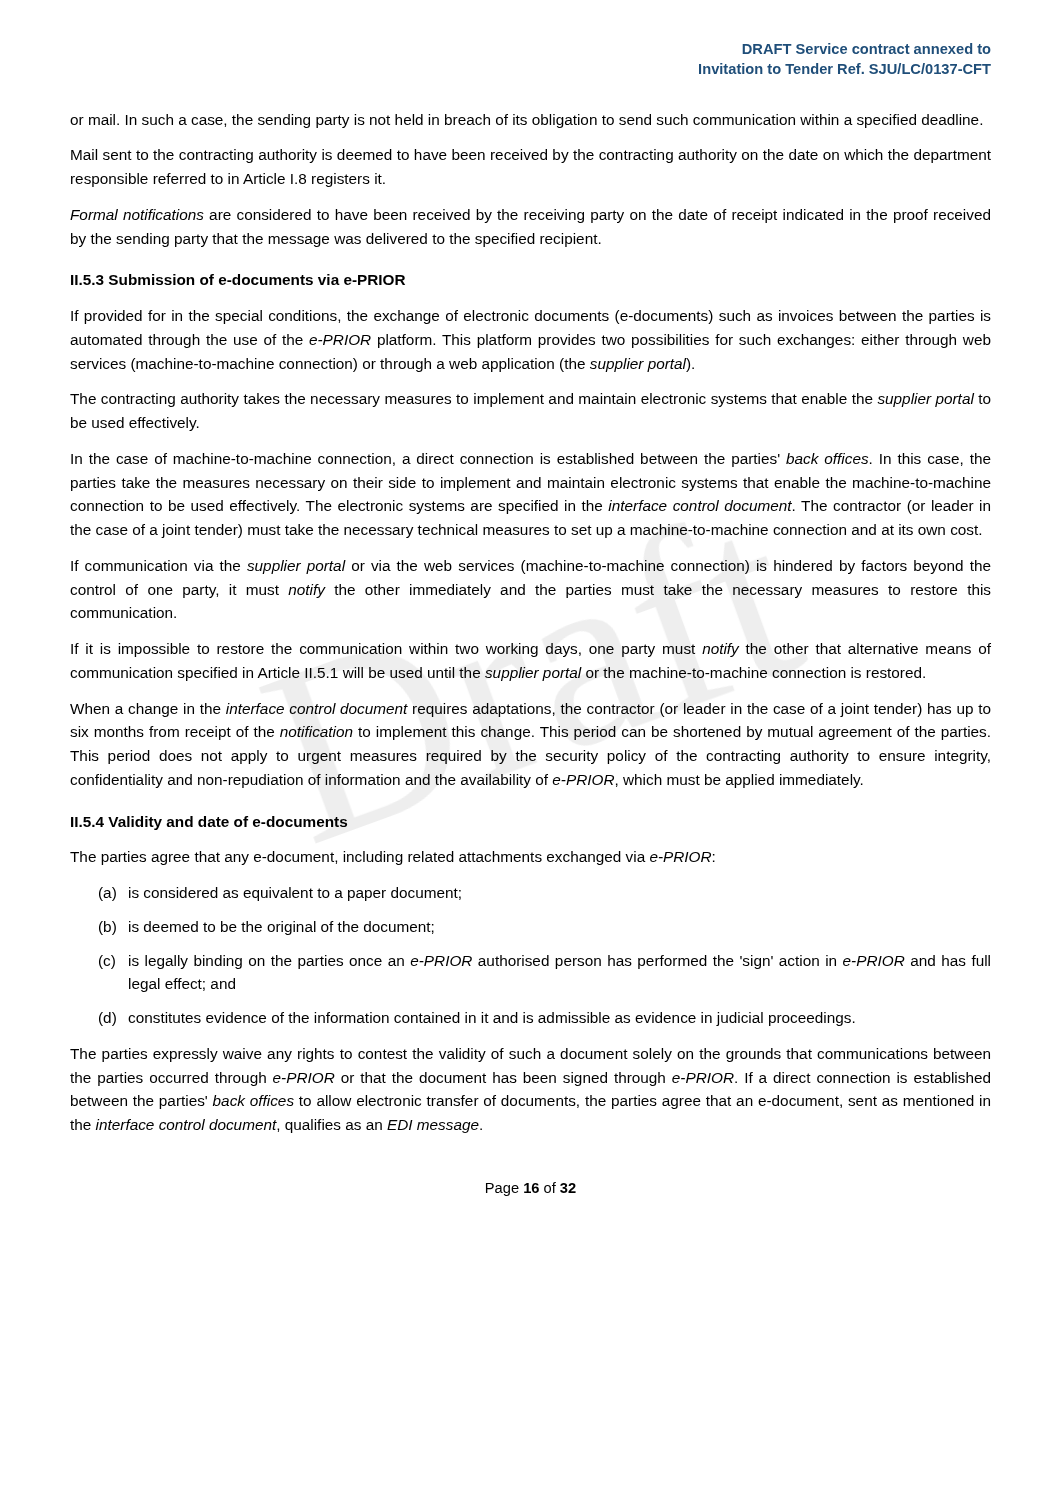Draft
DRAFT Service contract annexed to
Invitation to Tender Ref. SJU/LC/0137-CFT
or mail. In such a case, the sending party is not held in breach of its obligation to send such communication within a specified deadline.
Mail sent to the contracting authority is deemed to have been received by the contracting authority on the date on which the department responsible referred to in Article I.8 registers it.
Formal notifications are considered to have been received by the receiving party on the date of receipt indicated in the proof received by the sending party that the message was delivered to the specified recipient.
II.5.3 Submission of e-documents via e-PRIOR
If provided for in the special conditions, the exchange of electronic documents (e-documents) such as invoices between the parties is automated through the use of the e-PRIOR platform. This platform provides two possibilities for such exchanges: either through web services (machine-to-machine connection) or through a web application (the supplier portal).
The contracting authority takes the necessary measures to implement and maintain electronic systems that enable the supplier portal to be used effectively.
In the case of machine-to-machine connection, a direct connection is established between the parties' back offices. In this case, the parties take the measures necessary on their side to implement and maintain electronic systems that enable the machine-to-machine connection to be used effectively. The electronic systems are specified in the interface control document. The contractor (or leader in the case of a joint tender) must take the necessary technical measures to set up a machine-to-machine connection and at its own cost.
If communication via the supplier portal or via the web services (machine-to-machine connection) is hindered by factors beyond the control of one party, it must notify the other immediately and the parties must take the necessary measures to restore this communication.
If it is impossible to restore the communication within two working days, one party must notify the other that alternative means of communication specified in Article II.5.1 will be used until the supplier portal or the machine-to-machine connection is restored.
When a change in the interface control document requires adaptations, the contractor (or leader in the case of a joint tender) has up to six months from receipt of the notification to implement this change. This period can be shortened by mutual agreement of the parties. This period does not apply to urgent measures required by the security policy of the contracting authority to ensure integrity, confidentiality and non-repudiation of information and the availability of e-PRIOR, which must be applied immediately.
II.5.4 Validity and date of e-documents
The parties agree that any e-document, including related attachments exchanged via e-PRIOR:
is considered as equivalent to a paper document;
is deemed to be the original of the document;
is legally binding on the parties once an e-PRIOR authorised person has performed the 'sign' action in e-PRIOR and has full legal effect; and
constitutes evidence of the information contained in it and is admissible as evidence in judicial proceedings.
The parties expressly waive any rights to contest the validity of such a document solely on the grounds that communications between the parties occurred through e-PRIOR or that the document has been signed through e-PRIOR. If a direct connection is established between the parties' back offices to allow electronic transfer of documents, the parties agree that an e-document, sent as mentioned in the interface control document, qualifies as an EDI message.
Page 16 of 32